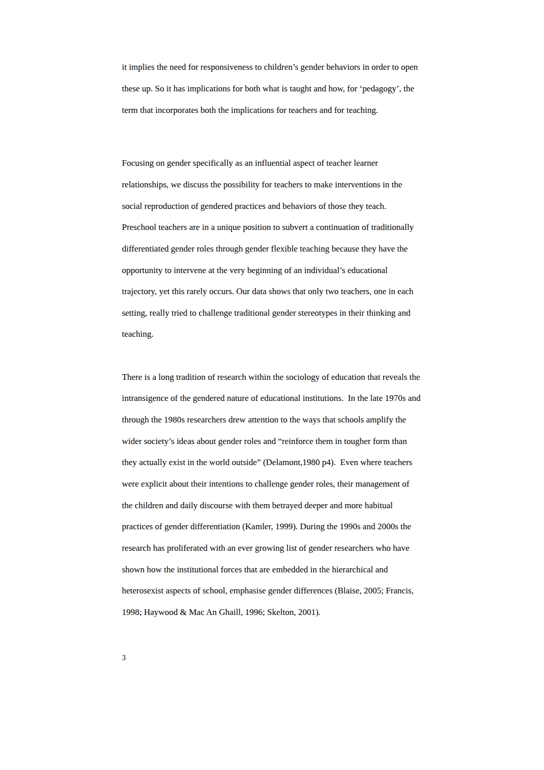it implies the need for responsiveness to children’s gender behaviors in order to open these up. So it has implications for both what is taught and how, for ‘pedagogy’, the term that incorporates both the implications for teachers and for teaching.
Focusing on gender specifically as an influential aspect of teacher learner relationships, we discuss the possibility for teachers to make interventions in the social reproduction of gendered practices and behaviors of those they teach. Preschool teachers are in a unique position to subvert a continuation of traditionally differentiated gender roles through gender flexible teaching because they have the opportunity to intervene at the very beginning of an individual’s educational trajectory, yet this rarely occurs. Our data shows that only two teachers, one in each setting, really tried to challenge traditional gender stereotypes in their thinking and teaching.
There is a long tradition of research within the sociology of education that reveals the intransigence of the gendered nature of educational institutions. In the late 1970s and through the 1980s researchers drew attention to the ways that schools amplify the wider society’s ideas about gender roles and “reinforce them in tougher form than they actually exist in the world outside” (Delamont,1980 p4). Even where teachers were explicit about their intentions to challenge gender roles, their management of the children and daily discourse with them betrayed deeper and more habitual practices of gender differentiation (Kamler, 1999). During the 1990s and 2000s the research has proliferated with an ever growing list of gender researchers who have shown how the institutional forces that are embedded in the hierarchical and heterosexist aspects of school, emphasise gender differences (Blaise, 2005; Francis, 1998; Haywood & Mac An Ghaill, 1996; Skelton, 2001).
3